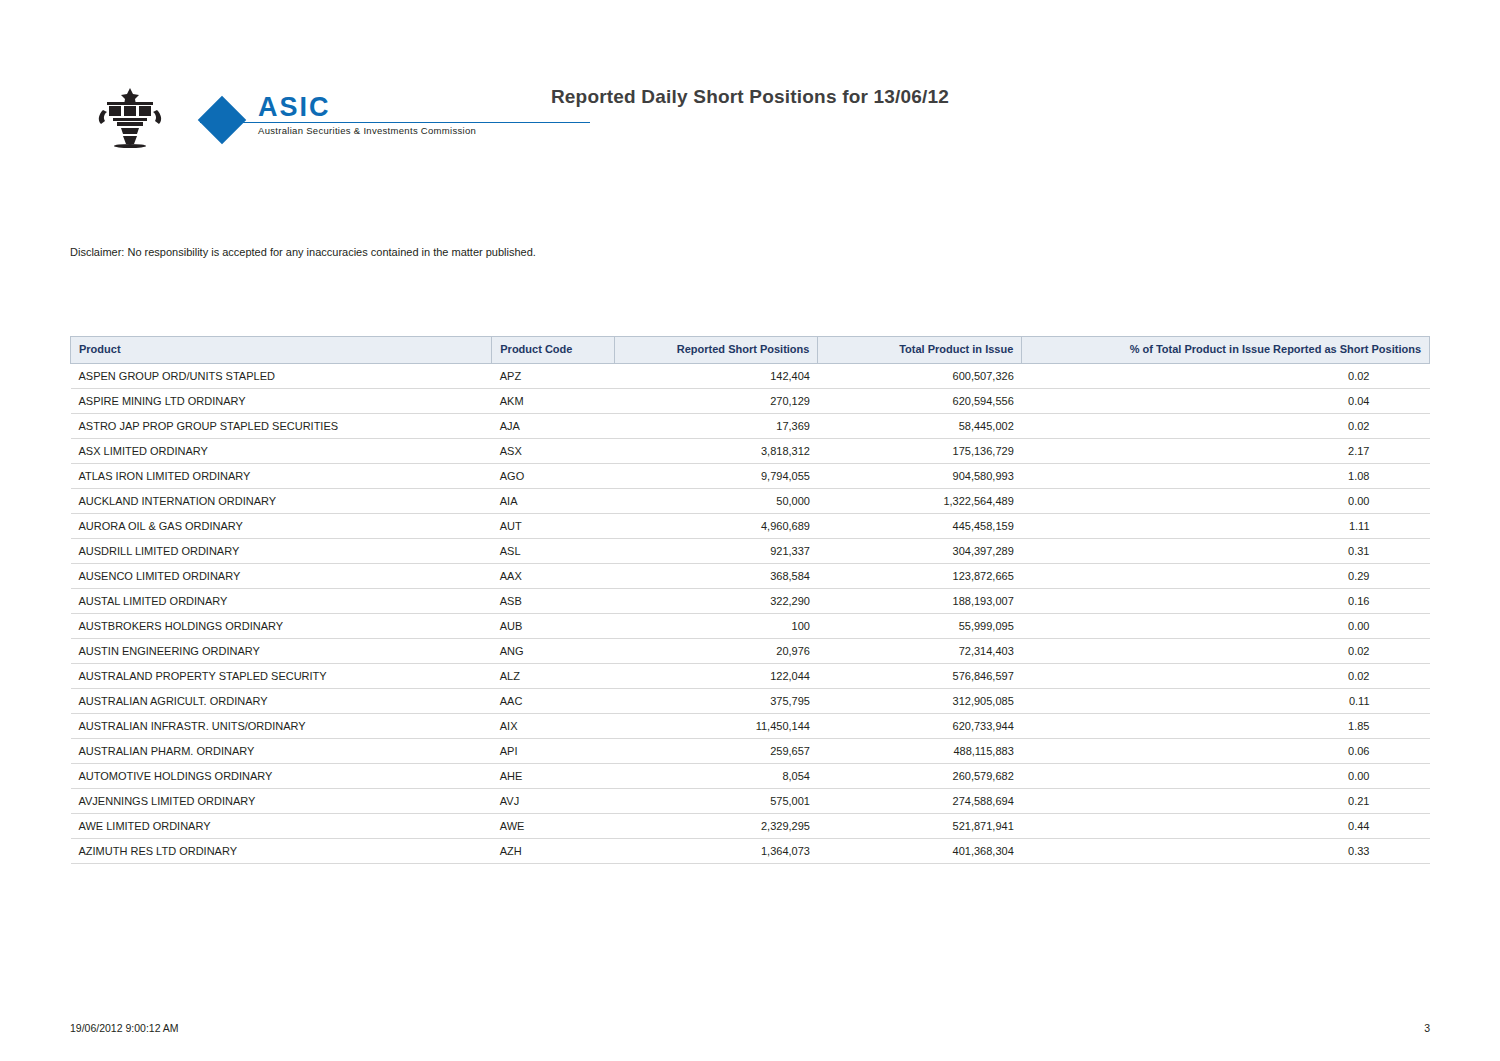ASIC
Australian Securities & Investments Commission
Reported Daily Short Positions for 13/06/12
Disclaimer: No responsibility is accepted for any inaccuracies contained in the matter published.
| Product | Product Code | Reported Short Positions | Total Product in Issue | % of Total Product in Issue Reported as Short Positions |
| --- | --- | --- | --- | --- |
| ASPEN GROUP ORD/UNITS STAPLED | APZ | 142,404 | 600,507,326 | 0.02 |
| ASPIRE MINING LTD ORDINARY | AKM | 270,129 | 620,594,556 | 0.04 |
| ASTRO JAP PROP GROUP STAPLED SECURITIES | AJA | 17,369 | 58,445,002 | 0.02 |
| ASX LIMITED ORDINARY | ASX | 3,818,312 | 175,136,729 | 2.17 |
| ATLAS IRON LIMITED ORDINARY | AGO | 9,794,055 | 904,580,993 | 1.08 |
| AUCKLAND INTERNATION ORDINARY | AIA | 50,000 | 1,322,564,489 | 0.00 |
| AURORA OIL & GAS ORDINARY | AUT | 4,960,689 | 445,458,159 | 1.11 |
| AUSDRILL LIMITED ORDINARY | ASL | 921,337 | 304,397,289 | 0.31 |
| AUSENCO LIMITED ORDINARY | AAX | 368,584 | 123,872,665 | 0.29 |
| AUSTAL LIMITED ORDINARY | ASB | 322,290 | 188,193,007 | 0.16 |
| AUSTBROKERS HOLDINGS ORDINARY | AUB | 100 | 55,999,095 | 0.00 |
| AUSTIN ENGINEERING ORDINARY | ANG | 20,976 | 72,314,403 | 0.02 |
| AUSTRALAND PROPERTY STAPLED SECURITY | ALZ | 122,044 | 576,846,597 | 0.02 |
| AUSTRALIAN AGRICULT. ORDINARY | AAC | 375,795 | 312,905,085 | 0.11 |
| AUSTRALIAN INFRASTR. UNITS/ORDINARY | AIX | 11,450,144 | 620,733,944 | 1.85 |
| AUSTRALIAN PHARM. ORDINARY | API | 259,657 | 488,115,883 | 0.06 |
| AUTOMOTIVE HOLDINGS ORDINARY | AHE | 8,054 | 260,579,682 | 0.00 |
| AVJENNINGS LIMITED ORDINARY | AVJ | 575,001 | 274,588,694 | 0.21 |
| AWE LIMITED ORDINARY | AWE | 2,329,295 | 521,871,941 | 0.44 |
| AZIMUTH RES LTD ORDINARY | AZH | 1,364,073 | 401,368,304 | 0.33 |
19/06/2012 9:00:12 AM 3